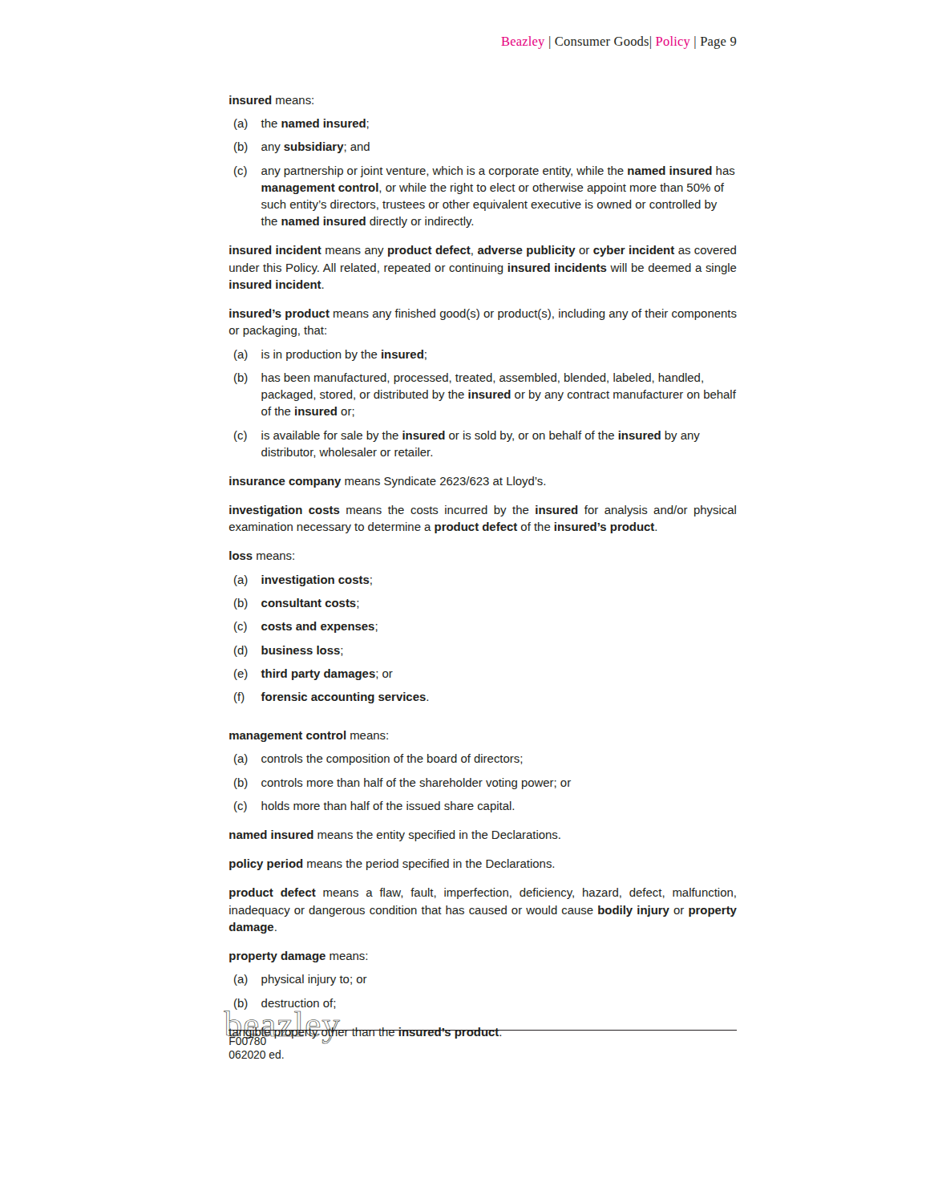Beazley | Consumer Goods| Policy | Page 9
insured means:
(a) the named insured;
(b) any subsidiary; and
(c) any partnership or joint venture, which is a corporate entity, while the named insured has management control, or while the right to elect or otherwise appoint more than 50% of such entity’s directors, trustees or other equivalent executive is owned or controlled by the named insured directly or indirectly.
insured incident means any product defect, adverse publicity or cyber incident as covered under this Policy. All related, repeated or continuing insured incidents will be deemed a single insured incident.
insured’s product means any finished good(s) or product(s), including any of their components or packaging, that:
(a) is in production by the insured;
(b) has been manufactured, processed, treated, assembled, blended, labeled, handled, packaged, stored, or distributed by the insured or by any contract manufacturer on behalf of the insured or;
(c) is available for sale by the insured or is sold by, or on behalf of the insured by any distributor, wholesaler or retailer.
insurance company means Syndicate 2623/623 at Lloyd’s.
investigation costs means the costs incurred by the insured for analysis and/or physical examination necessary to determine a product defect of the insured’s product.
loss means:
(a) investigation costs;
(b) consultant costs;
(c) costs and expenses;
(d) business loss;
(e) third party damages; or
(f) forensic accounting services.
management control means:
(a) controls the composition of the board of directors;
(b) controls more than half of the shareholder voting power; or
(c) holds more than half of the issued share capital.
named insured means the entity specified in the Declarations.
policy period means the period specified in the Declarations.
product defect means a flaw, fault, imperfection, deficiency, hazard, defect, malfunction, inadequacy or dangerous condition that has caused or would cause bodily injury or property damage.
property damage means:
(a) physical injury to; or
(b) destruction of;
tangible property other than the insured’s product.
beazley
F00780
062020 ed.